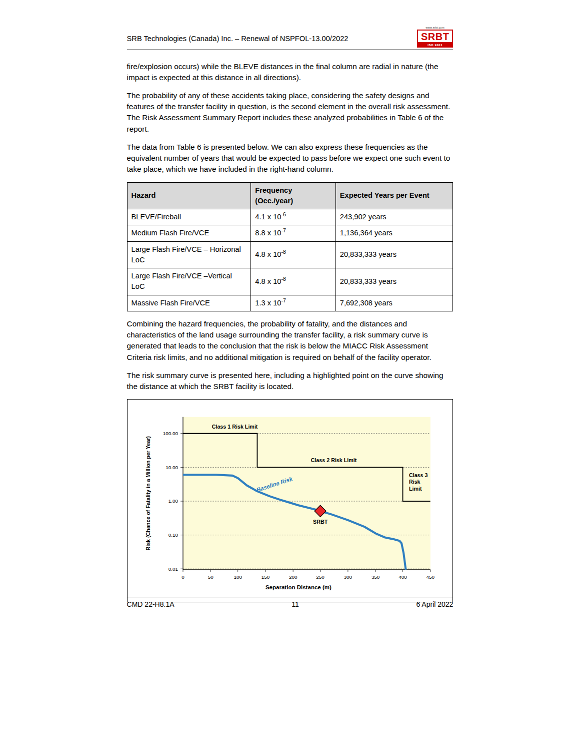SRB Technologies (Canada) Inc. – Renewal of NSPFOL-13.00/2022
www.srbt.com
SRBT
ISO 9001
fire/explosion occurs) while the BLEVE distances in the final column are radial in nature (the impact is expected at this distance in all directions).
The probability of any of these accidents taking place, considering the safety designs and features of the transfer facility in question, is the second element in the overall risk assessment. The Risk Assessment Summary Report includes these analyzed probabilities in Table 6 of the report.
The data from Table 6 is presented below. We can also express these frequencies as the equivalent number of years that would be expected to pass before we expect one such event to take place, which we have included in the right-hand column.
| Hazard | Frequency (Occ./year) | Expected Years per Event |
| --- | --- | --- |
| BLEVE/Fireball | 4.1 x 10 -6 | 243,902 years |
| Medium Flash Fire/VCE | 8.8 x 10 -7 | 1,136,364 years |
| Large Flash Fire/VCE – Horizonal LoC | 4.8 x 10 -8 | 20,833,333 years |
| Large Flash Fire/VCE –Vertical LoC | 4.8 x 10 -8 | 20,833,333 years |
| Massive Flash Fire/VCE | 1.3 x 10 -7 | 7,692,308 years |
Combining the hazard frequencies, the probability of fatality, and the distances and characteristics of the land usage surrounding the transfer facility, a risk summary curve is generated that leads to the conclusion that the risk is below the MIACC Risk Assessment Criteria risk limits, and no additional mitigation is required on behalf of the facility operator.
The risk summary curve is presented here, including a highlighted point on the curve showing the distance at which the SRBT facility is located.
100.00 10.00 1.00 0.10 0.01 0 50 100 150 200 250 300 350 400 450 Separation Distance (m) Risk (Chance of Fatality in a Million per Year) Class 1 Risk Limit Class 2 Risk Limit Class 3 Risk Limit SRBT Baseline Risk
CMD 22-H8.1A
11
6 April 2022